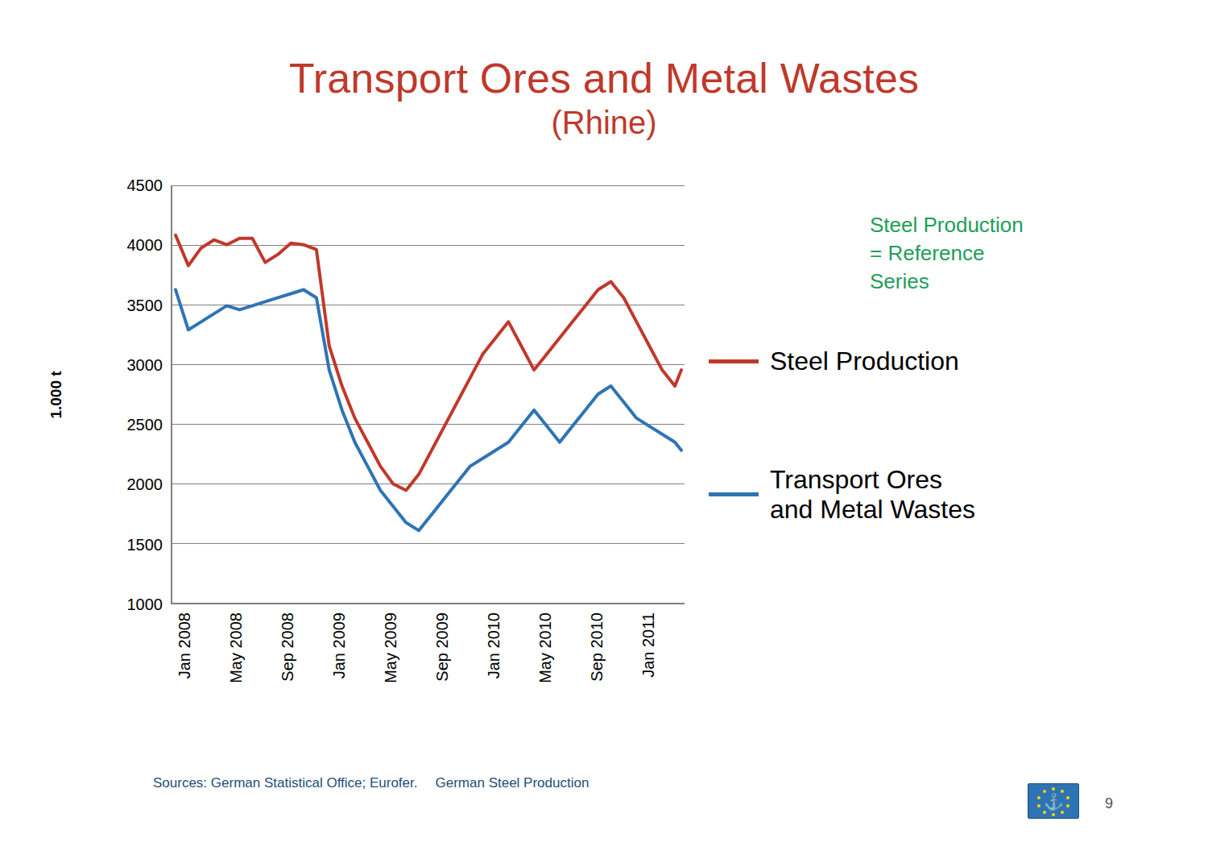Transport Ores and Metal Wastes
(Rhine)
Steel Production
= Reference
Series
1.000 t
4500 4000 3500 3000 2500 2000 1500 1000
Jan 2008 May 2008 Sep 2008 Jan 2009 May 2009 Sep 2009 Jan 2010 May 2010 Sep 2010 Jan 2011
Steel Production
Transport Ores
and Metal Wastes
Sources: German Statistical Office; Eurofer. German Steel Production
⚓
9